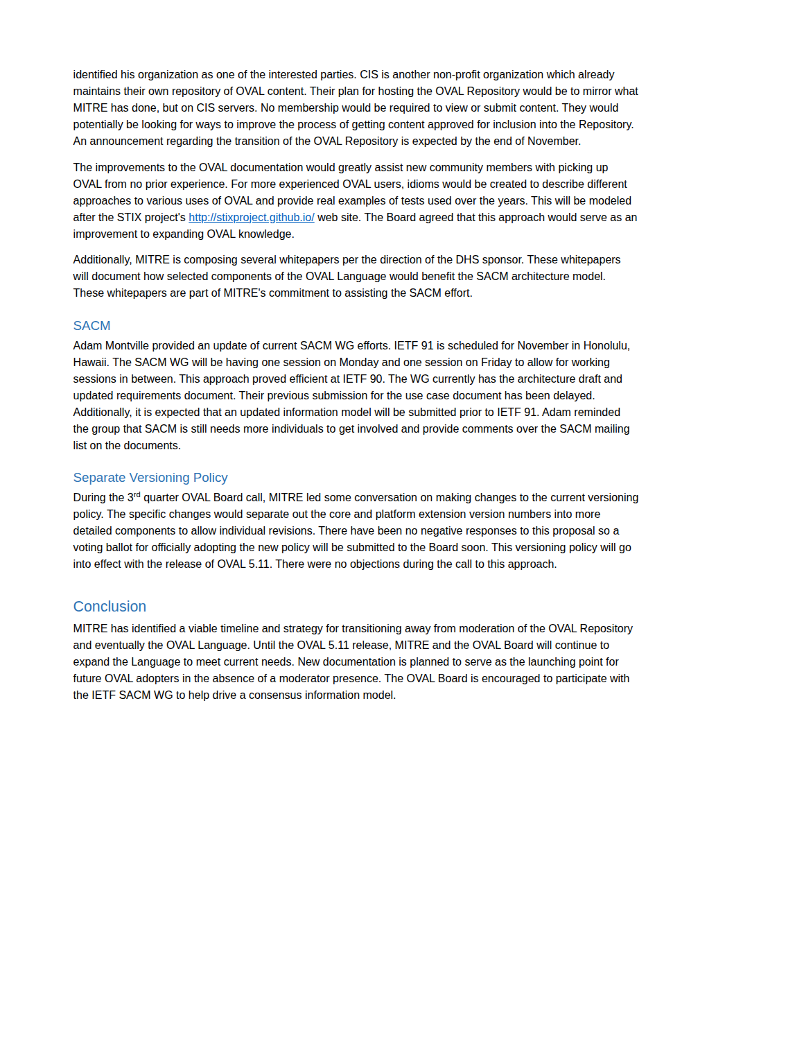identified his organization as one of the interested parties. CIS is another non-profit organization which already maintains their own repository of OVAL content. Their plan for hosting the OVAL Repository would be to mirror what MITRE has done, but on CIS servers. No membership would be required to view or submit content. They would potentially be looking for ways to improve the process of getting content approved for inclusion into the Repository. An announcement regarding the transition of the OVAL Repository is expected by the end of November.
The improvements to the OVAL documentation would greatly assist new community members with picking up OVAL from no prior experience. For more experienced OVAL users, idioms would be created to describe different approaches to various uses of OVAL and provide real examples of tests used over the years. This will be modeled after the STIX project's http://stixproject.github.io/ web site. The Board agreed that this approach would serve as an improvement to expanding OVAL knowledge.
Additionally, MITRE is composing several whitepapers per the direction of the DHS sponsor. These whitepapers will document how selected components of the OVAL Language would benefit the SACM architecture model. These whitepapers are part of MITRE's commitment to assisting the SACM effort.
SACM
Adam Montville provided an update of current SACM WG efforts. IETF 91 is scheduled for November in Honolulu, Hawaii. The SACM WG will be having one session on Monday and one session on Friday to allow for working sessions in between. This approach proved efficient at IETF 90. The WG currently has the architecture draft and updated requirements document. Their previous submission for the use case document has been delayed. Additionally, it is expected that an updated information model will be submitted prior to IETF 91. Adam reminded the group that SACM is still needs more individuals to get involved and provide comments over the SACM mailing list on the documents.
Separate Versioning Policy
During the 3rd quarter OVAL Board call, MITRE led some conversation on making changes to the current versioning policy. The specific changes would separate out the core and platform extension version numbers into more detailed components to allow individual revisions. There have been no negative responses to this proposal so a voting ballot for officially adopting the new policy will be submitted to the Board soon. This versioning policy will go into effect with the release of OVAL 5.11. There were no objections during the call to this approach.
Conclusion
MITRE has identified a viable timeline and strategy for transitioning away from moderation of the OVAL Repository and eventually the OVAL Language. Until the OVAL 5.11 release, MITRE and the OVAL Board will continue to expand the Language to meet current needs. New documentation is planned to serve as the launching point for future OVAL adopters in the absence of a moderator presence. The OVAL Board is encouraged to participate with the IETF SACM WG to help drive a consensus information model.